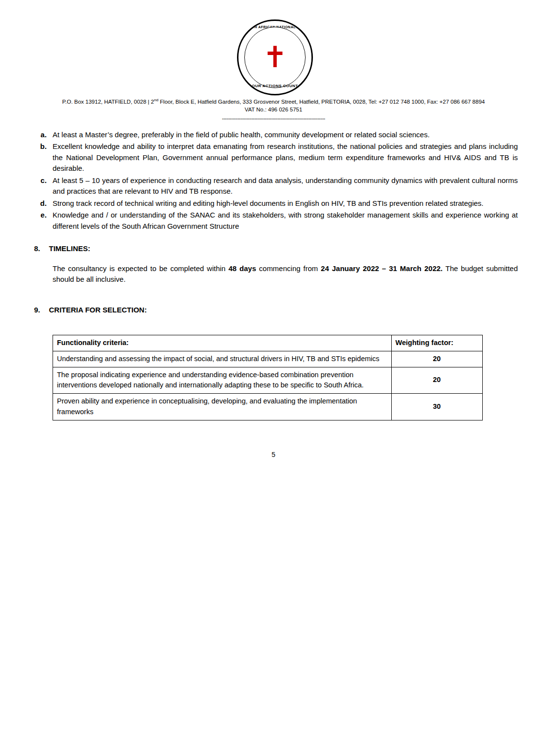SOUTH AFRICAN NATIONAL AIDS COUNCIL
✝
OUR ACTIONS COUNT
P.O. Box 13912, HATFIELD, 0028 | 2nd Floor, Block E, Hatfield Gardens, 333 Grosvenor Street, Hatfield, PRETORIA, 0028, Tel: +27 012 748 1000, Fax: +27 086 667 8894
VAT No.: 496 026 5751
-------------------------------------------------------------------
At least a Master’s degree, preferably in the field of public health, community development or related social sciences.
Excellent knowledge and ability to interpret data emanating from research institutions, the national policies and strategies and plans including the National Development Plan, Government annual performance plans, medium term expenditure frameworks and HIV& AIDS and TB is desirable.
At least 5 – 10 years of experience in conducting research and data analysis, understanding community dynamics with prevalent cultural norms and practices that are relevant to HIV and TB response.
Strong track record of technical writing and editing high-level documents in English on HIV, TB and STIs prevention related strategies.
Knowledge and / or understanding of the SANAC and its stakeholders, with strong stakeholder management skills and experience working at different levels of the South African Government Structure
8. TIMELINES:
The consultancy is expected to be completed within 48 days commencing from 24 January 2022 – 31 March 2022. The budget submitted should be all inclusive.
9. CRITERIA FOR SELECTION:
| Functionality criteria: | Weighting factor: |
| --- | --- |
| Understanding and assessing the impact of social, and structural drivers in HIV, TB and STIs epidemics | 20 |
| The proposal indicating experience and understanding evidence-based combination prevention interventions developed nationally and internationally adapting these to be specific to South Africa. | 20 |
| Proven ability and experience in conceptualising, developing, and evaluating the implementation frameworks | 30 |
5